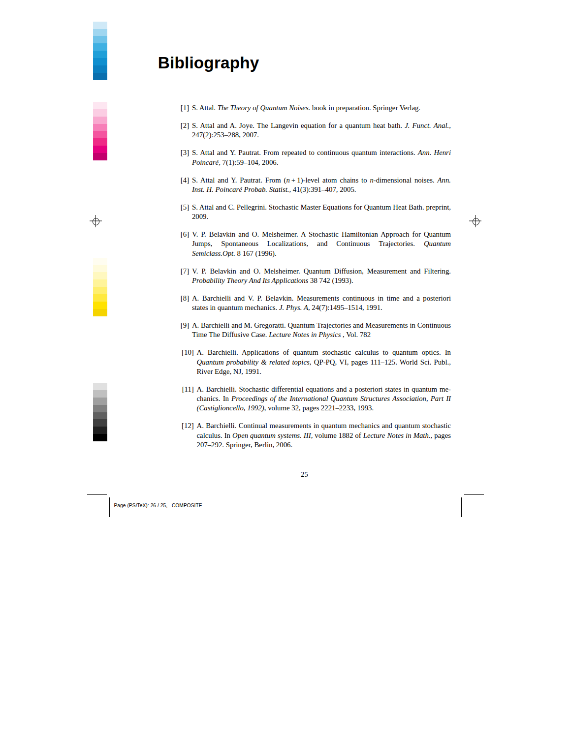Bibliography
S. Attal. The Theory of Quantum Noises. book in preparation. Springer Verlag.
S. Attal and A. Joye. The Langevin equation for a quantum heat bath. J. Funct. Anal., 247(2):253–288, 2007.
S. Attal and Y. Pautrat. From repeated to continuous quantum interactions. Ann. Henri Poincaré, 7(1):59–104, 2006.
S. Attal and Y. Pautrat. From (n + 1)-level atom chains to n-dimensional noises. Ann. Inst. H. Poincaré Probab. Statist., 41(3):391–407, 2005.
S. Attal and C. Pellegrini. Stochastic Master Equations for Quantum Heat Bath. preprint, 2009.
V. P. Belavkin and O. Melsheimer. A Stochastic Hamiltonian Approach for Quantum Jumps, Spontaneous Localizations, and Continuous Trajectories. Quantum Semiclass.Opt. 8 167 (1996).
V. P. Belavkin and O. Melsheimer. Quantum Diffusion, Measurement and Filtering. Probability Theory And Its Applications 38 742 (1993).
A. Barchielli and V. P. Belavkin. Measurements continuous in time and a posteriori states in quantum mechanics. J. Phys. A, 24(7):1495–1514, 1991.
A. Barchielli and M. Gregoratti. Quantum Trajectories and Measurements in Continuous Time The Diffusive Case. Lecture Notes in Physics , Vol. 782
A. Barchielli. Applications of quantum stochastic calculus to quantum optics. In Quantum probability & related topics, QP-PQ, VI, pages 111–125. World Sci. Publ., River Edge, NJ, 1991.
A. Barchielli. Stochastic differential equations and a posteriori states in quantum mechanics. In Proceedings of the International Quantum Structures Association, Part II (Castiglioncello, 1992), volume 32, pages 2221–2233, 1993.
A. Barchielli. Continual measurements in quantum mechanics and quantum stochastic calculus. In Open quantum systems. III, volume 1882 of Lecture Notes in Math., pages 207–292. Springer, Berlin, 2006.
25
Page (PS/TeX): 26 / 25, COMPOSITE